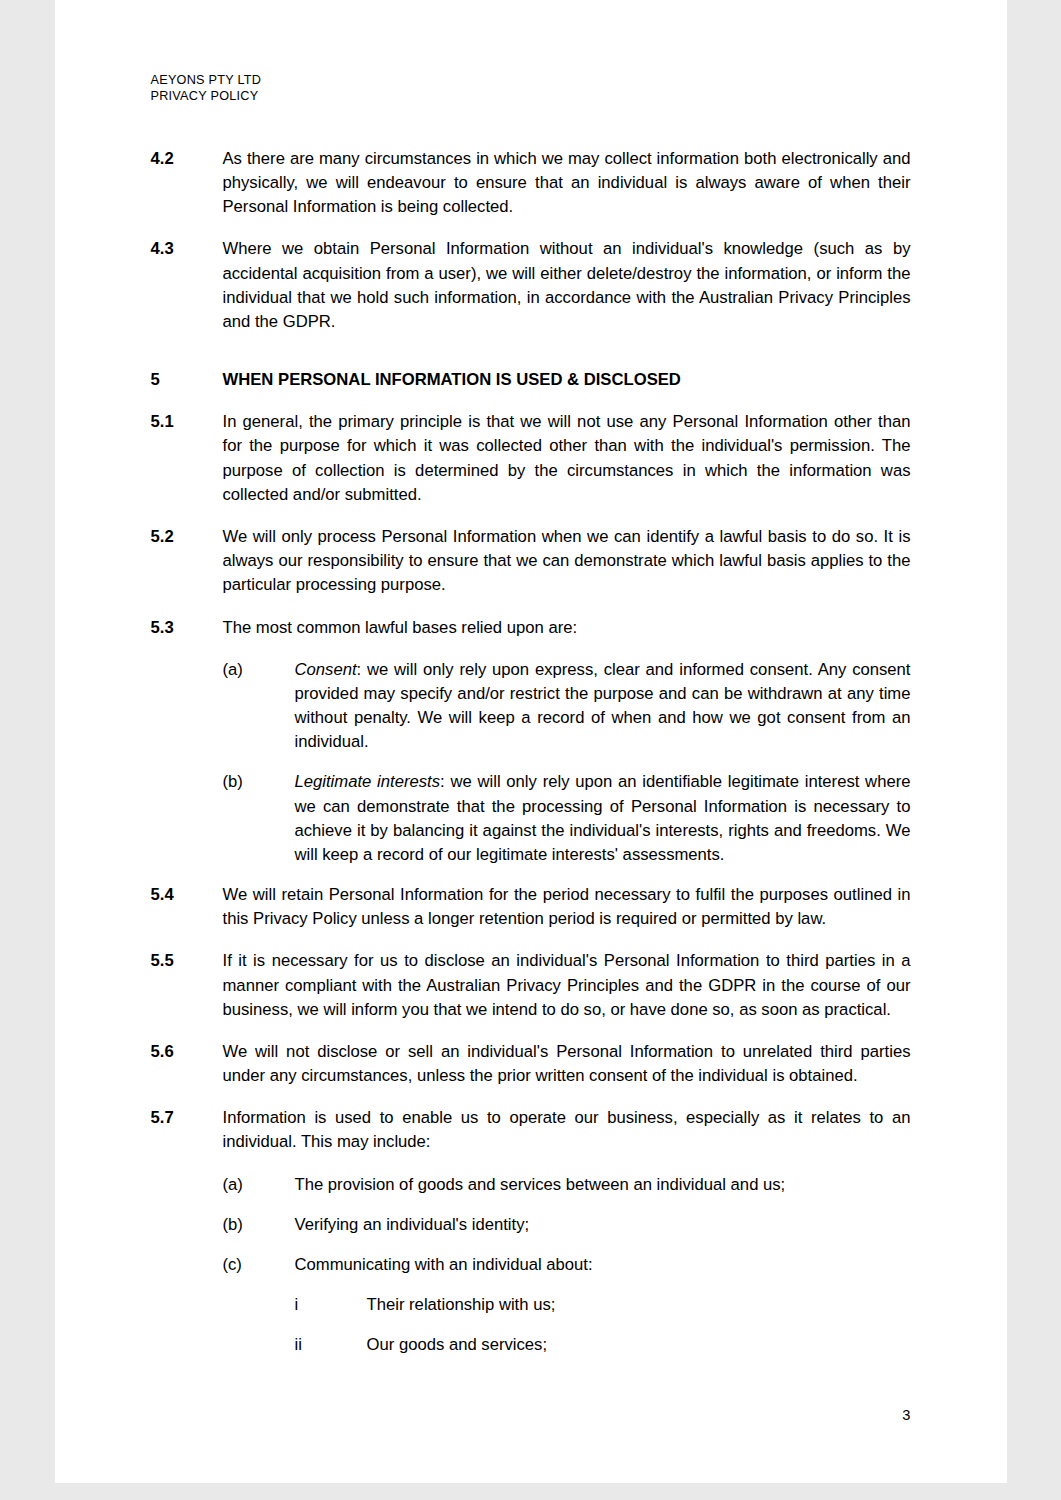AEYONS PTY LTD
PRIVACY POLICY
4.2
As there are many circumstances in which we may collect information both electronically and physically, we will endeavour to ensure that an individual is always aware of when their Personal Information is being collected.
4.3
Where we obtain Personal Information without an individual's knowledge (such as by accidental acquisition from a user), we will either delete/destroy the information, or inform the individual that we hold such information, in accordance with the Australian Privacy Principles and the GDPR.
5 When Personal Information is Used & Disclosed
5.1
In general, the primary principle is that we will not use any Personal Information other than for the purpose for which it was collected other than with the individual's permission. The purpose of collection is determined by the circumstances in which the information was collected and/or submitted.
5.2
We will only process Personal Information when we can identify a lawful basis to do so. It is always our responsibility to ensure that we can demonstrate which lawful basis applies to the particular processing purpose.
5.3
The most common lawful bases relied upon are:
(a)
Consent: we will only rely upon express, clear and informed consent. Any consent provided may specify and/or restrict the purpose and can be withdrawn at any time without penalty. We will keep a record of when and how we got consent from an individual.
(b)
Legitimate interests: we will only rely upon an identifiable legitimate interest where we can demonstrate that the processing of Personal Information is necessary to achieve it by balancing it against the individual's interests, rights and freedoms. We will keep a record of our legitimate interests' assessments.
5.4
We will retain Personal Information for the period necessary to fulfil the purposes outlined in this Privacy Policy unless a longer retention period is required or permitted by law.
5.5
If it is necessary for us to disclose an individual's Personal Information to third parties in a manner compliant with the Australian Privacy Principles and the GDPR in the course of our business, we will inform you that we intend to do so, or have done so, as soon as practical.
5.6
We will not disclose or sell an individual's Personal Information to unrelated third parties under any circumstances, unless the prior written consent of the individual is obtained.
5.7
Information is used to enable us to operate our business, especially as it relates to an individual. This may include:
(a)
The provision of goods and services between an individual and us;
(b)
Verifying an individual's identity;
(c)
Communicating with an individual about:
i
Their relationship with us;
ii
Our goods and services;
3